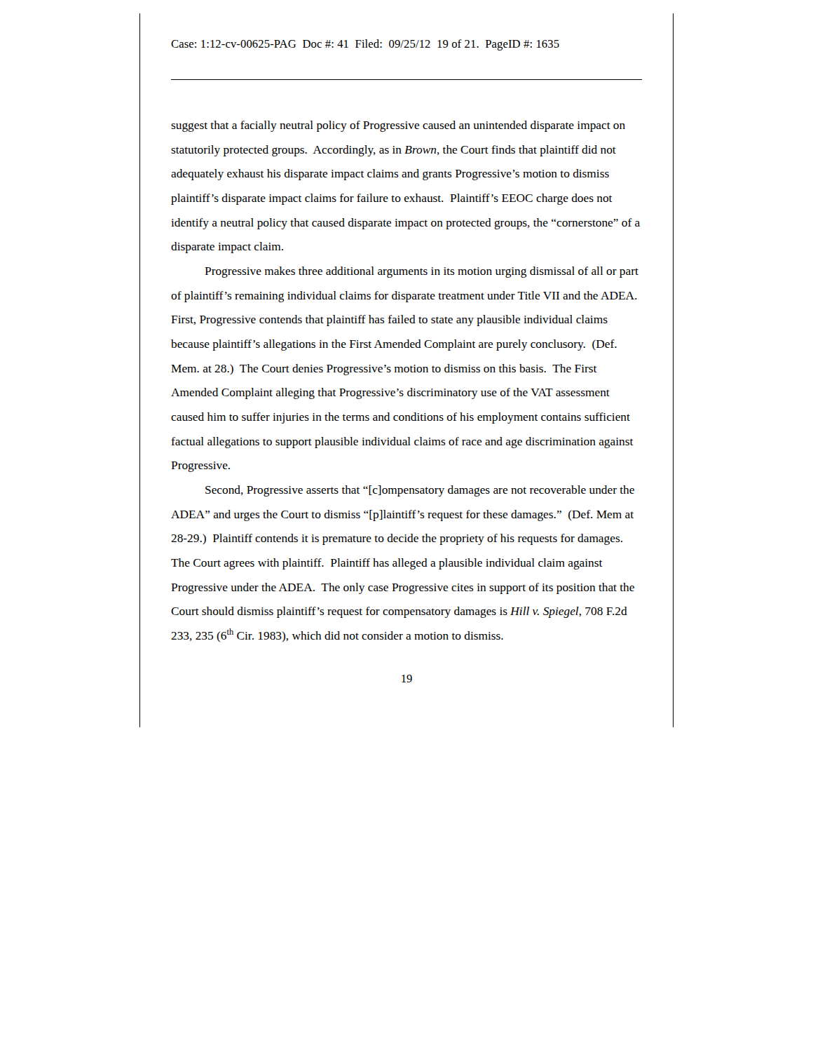Case: 1:12-cv-00625-PAG Doc #: 41 Filed: 09/25/12 19 of 21. PageID #: 1635
suggest that a facially neutral policy of Progressive caused an unintended disparate impact on statutorily protected groups. Accordingly, as in Brown, the Court finds that plaintiff did not adequately exhaust his disparate impact claims and grants Progressive’s motion to dismiss plaintiff’s disparate impact claims for failure to exhaust. Plaintiff’s EEOC charge does not identify a neutral policy that caused disparate impact on protected groups, the “cornerstone” of a disparate impact claim.
Progressive makes three additional arguments in its motion urging dismissal of all or part of plaintiff’s remaining individual claims for disparate treatment under Title VII and the ADEA. First, Progressive contends that plaintiff has failed to state any plausible individual claims because plaintiff’s allegations in the First Amended Complaint are purely conclusory. (Def. Mem. at 28.) The Court denies Progressive’s motion to dismiss on this basis. The First Amended Complaint alleging that Progressive’s discriminatory use of the VAT assessment caused him to suffer injuries in the terms and conditions of his employment contains sufficient factual allegations to support plausible individual claims of race and age discrimination against Progressive.
Second, Progressive asserts that “[c]ompensatory damages are not recoverable under the ADEA” and urges the Court to dismiss “[p]laintiff’s request for these damages.” (Def. Mem at 28-29.) Plaintiff contends it is premature to decide the propriety of his requests for damages. The Court agrees with plaintiff. Plaintiff has alleged a plausible individual claim against Progressive under the ADEA. The only case Progressive cites in support of its position that the Court should dismiss plaintiff’s request for compensatory damages is Hill v. Spiegel, 708 F.2d 233, 235 (6th Cir. 1983), which did not consider a motion to dismiss.
19